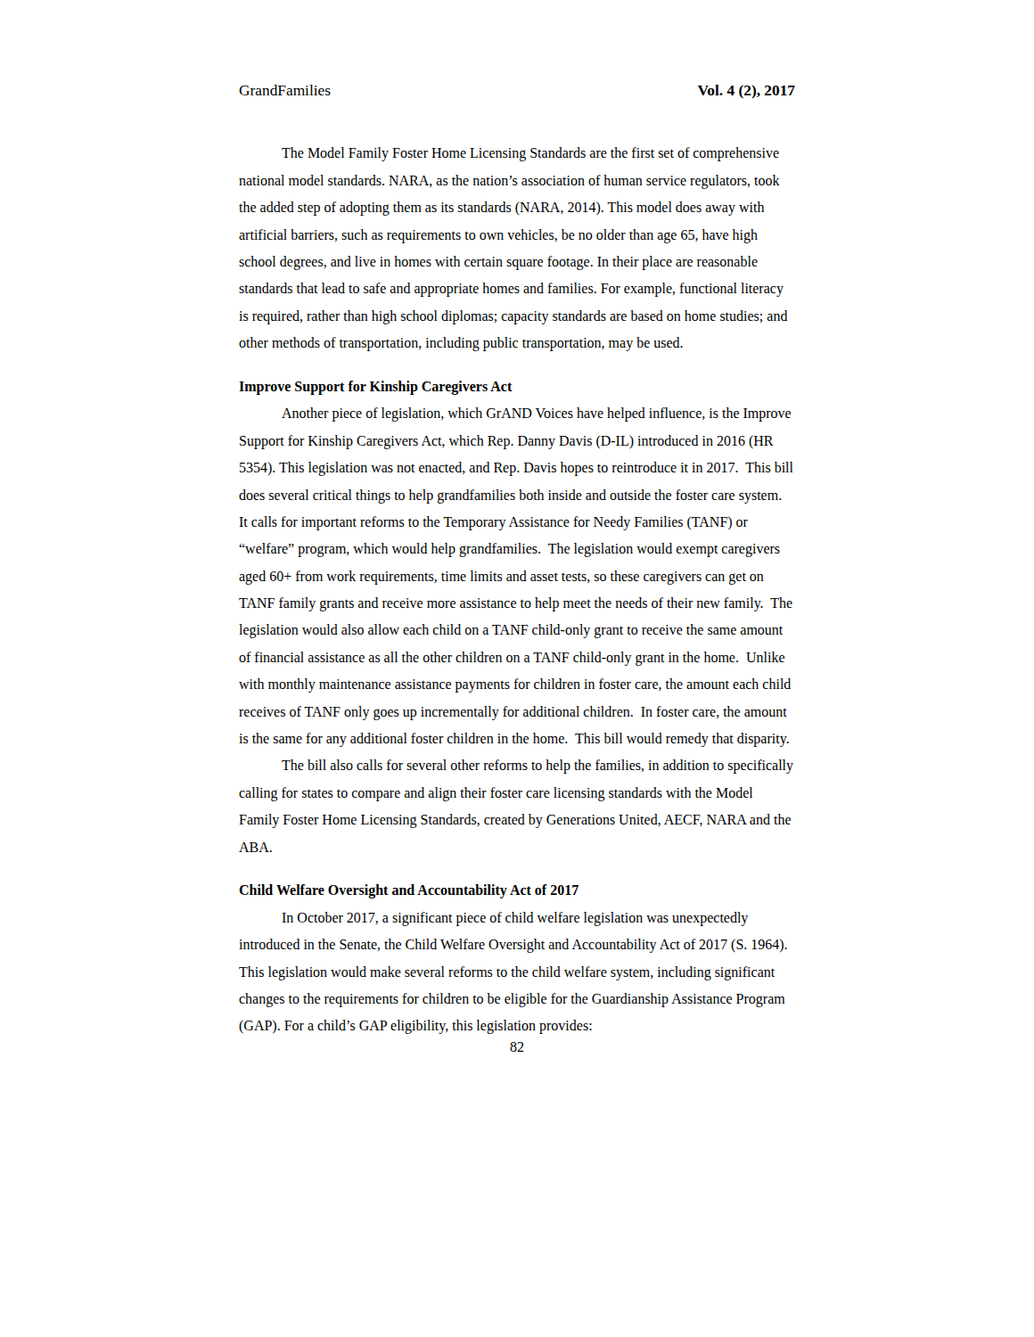GrandFamilies Vol. 4 (2), 2017
The Model Family Foster Home Licensing Standards are the first set of comprehensive national model standards. NARA, as the nation’s association of human service regulators, took the added step of adopting them as its standards (NARA, 2014). This model does away with artificial barriers, such as requirements to own vehicles, be no older than age 65, have high school degrees, and live in homes with certain square footage. In their place are reasonable standards that lead to safe and appropriate homes and families. For example, functional literacy is required, rather than high school diplomas; capacity standards are based on home studies; and other methods of transportation, including public transportation, may be used.
Improve Support for Kinship Caregivers Act
Another piece of legislation, which GrAND Voices have helped influence, is the Improve Support for Kinship Caregivers Act, which Rep. Danny Davis (D-IL) introduced in 2016 (HR 5354). This legislation was not enacted, and Rep. Davis hopes to reintroduce it in 2017. This bill does several critical things to help grandfamilies both inside and outside the foster care system. It calls for important reforms to the Temporary Assistance for Needy Families (TANF) or “welfare” program, which would help grandfamilies. The legislation would exempt caregivers aged 60+ from work requirements, time limits and asset tests, so these caregivers can get on TANF family grants and receive more assistance to help meet the needs of their new family. The legislation would also allow each child on a TANF child-only grant to receive the same amount of financial assistance as all the other children on a TANF child-only grant in the home. Unlike with monthly maintenance assistance payments for children in foster care, the amount each child receives of TANF only goes up incrementally for additional children. In foster care, the amount is the same for any additional foster children in the home. This bill would remedy that disparity.
The bill also calls for several other reforms to help the families, in addition to specifically calling for states to compare and align their foster care licensing standards with the Model Family Foster Home Licensing Standards, created by Generations United, AECF, NARA and the ABA.
Child Welfare Oversight and Accountability Act of 2017
In October 2017, a significant piece of child welfare legislation was unexpectedly introduced in the Senate, the Child Welfare Oversight and Accountability Act of 2017 (S. 1964). This legislation would make several reforms to the child welfare system, including significant changes to the requirements for children to be eligible for the Guardianship Assistance Program (GAP). For a child’s GAP eligibility, this legislation provides:
82